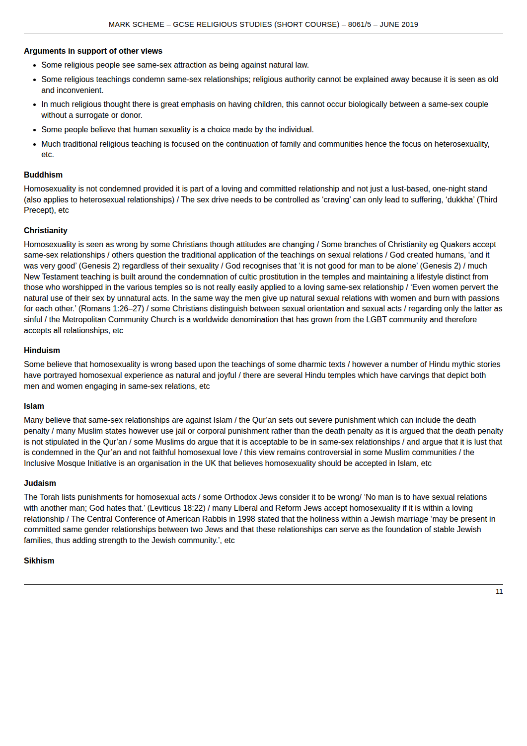MARK SCHEME – GCSE RELIGIOUS STUDIES (SHORT COURSE) – 8061/5 – JUNE 2019
Arguments in support of other views
Some religious people see same-sex attraction as being against natural law.
Some religious teachings condemn same-sex relationships; religious authority cannot be explained away because it is seen as old and inconvenient.
In much religious thought there is great emphasis on having children, this cannot occur biologically between a same-sex couple without a surrogate or donor.
Some people believe that human sexuality is a choice made by the individual.
Much traditional religious teaching is focused on the continuation of family and communities hence the focus on heterosexuality, etc.
Buddhism
Homosexuality is not condemned provided it is part of a loving and committed relationship and not just a lust-based, one-night stand (also applies to heterosexual relationships) / The sex drive needs to be controlled as ‘craving’ can only lead to suffering, ‘dukkha’ (Third Precept), etc
Christianity
Homosexuality is seen as wrong by some Christians though attitudes are changing / Some branches of Christianity eg Quakers accept same-sex relationships / others question the traditional application of the teachings on sexual relations / God created humans, ‘and it was very good’ (Genesis 2) regardless of their sexuality / God recognises that ‘it is not good for man to be alone’ (Genesis 2) / much New Testament teaching is built around the condemnation of cultic prostitution in the temples and maintaining a lifestyle distinct from those who worshipped in the various temples so is not really easily applied to a loving same-sex relationship / ‘Even women pervert the natural use of their sex by unnatural acts. In the same way the men give up natural sexual relations with women and burn with passions for each other.’ (Romans 1:26–27) / some Christians distinguish between sexual orientation and sexual acts / regarding only the latter as sinful / the Metropolitan Community Church is a worldwide denomination that has grown from the LGBT community and therefore accepts all relationships, etc
Hinduism
Some believe that homosexuality is wrong based upon the teachings of some dharmic texts / however a number of Hindu mythic stories have portrayed homosexual experience as natural and joyful / there are several Hindu temples which have carvings that depict both men and women engaging in same-sex relations, etc
Islam
Many believe that same-sex relationships are against Islam / the Qur’an sets out severe punishment which can include the death penalty / many Muslim states however use jail or corporal punishment rather than the death penalty as it is argued that the death penalty is not stipulated in the Qur’an / some Muslims do argue that it is acceptable to be in same-sex relationships / and argue that it is lust that is condemned in the Qur’an and not faithful homosexual love / this view remains controversial in some Muslim communities / the Inclusive Mosque Initiative is an organisation in the UK that believes homosexuality should be accepted in Islam, etc
Judaism
The Torah lists punishments for homosexual acts / some Orthodox Jews consider it to be wrong/ ‘No man is to have sexual relations with another man; God hates that.’ (Leviticus 18:22) / many Liberal and Reform Jews accept homosexuality if it is within a loving relationship / The Central Conference of American Rabbis in 1998 stated that the holiness within a Jewish marriage ‘may be present in committed same gender relationships between two Jews and that these relationships can serve as the foundation of stable Jewish families, thus adding strength to the Jewish community.’, etc
Sikhism
11